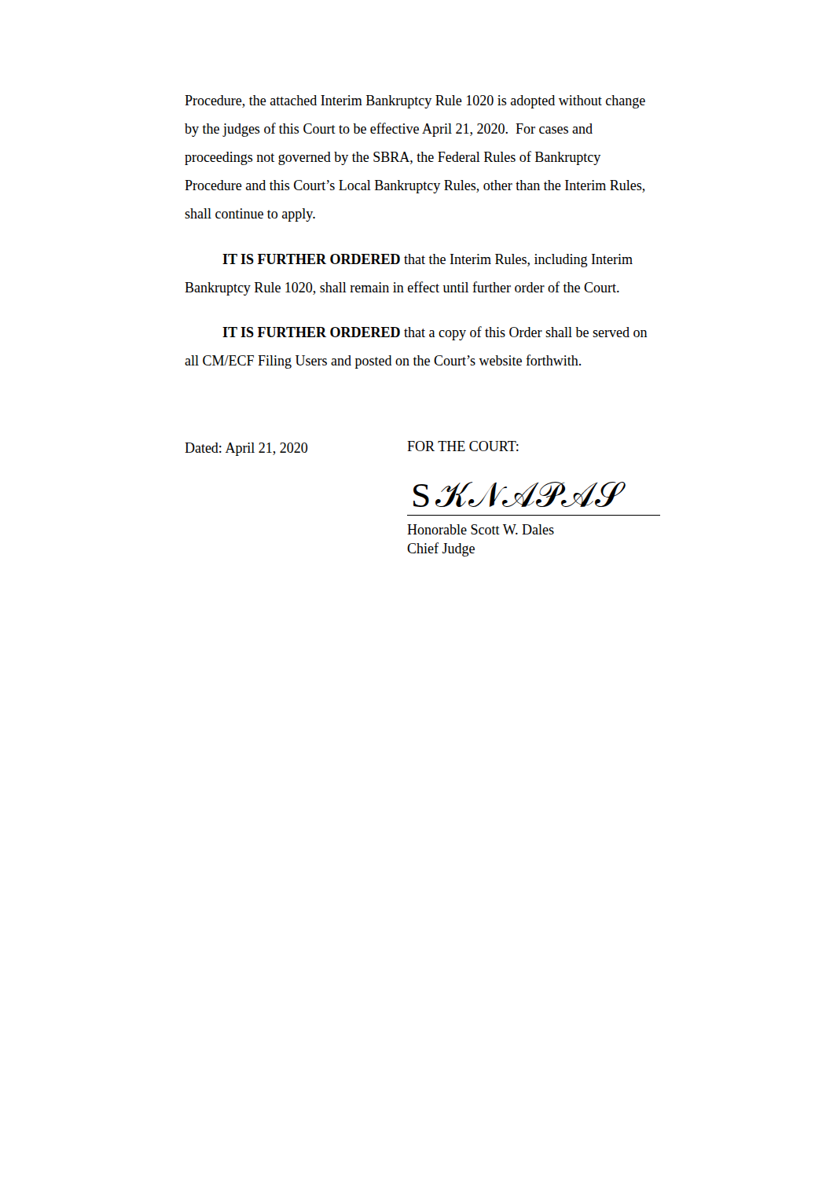Procedure, the attached Interim Bankruptcy Rule 1020 is adopted without change by the judges of this Court to be effective April 21, 2020. For cases and proceedings not governed by the SBRA, the Federal Rules of Bankruptcy Procedure and this Court’s Local Bankruptcy Rules, other than the Interim Rules, shall continue to apply.
IT IS FURTHER ORDERED that the Interim Rules, including Interim Bankruptcy Rule 1020, shall remain in effect until further order of the Court.
IT IS FURTHER ORDERED that a copy of this Order shall be served on all CM/ECF Filing Users and posted on the Court’s website forthwith.
Dated: April 21, 2020
FOR THE COURT:
S  𝒦𝒩𝒜𝒫𝒜𝒮
Honorable Scott W. Dales
Chief Judge